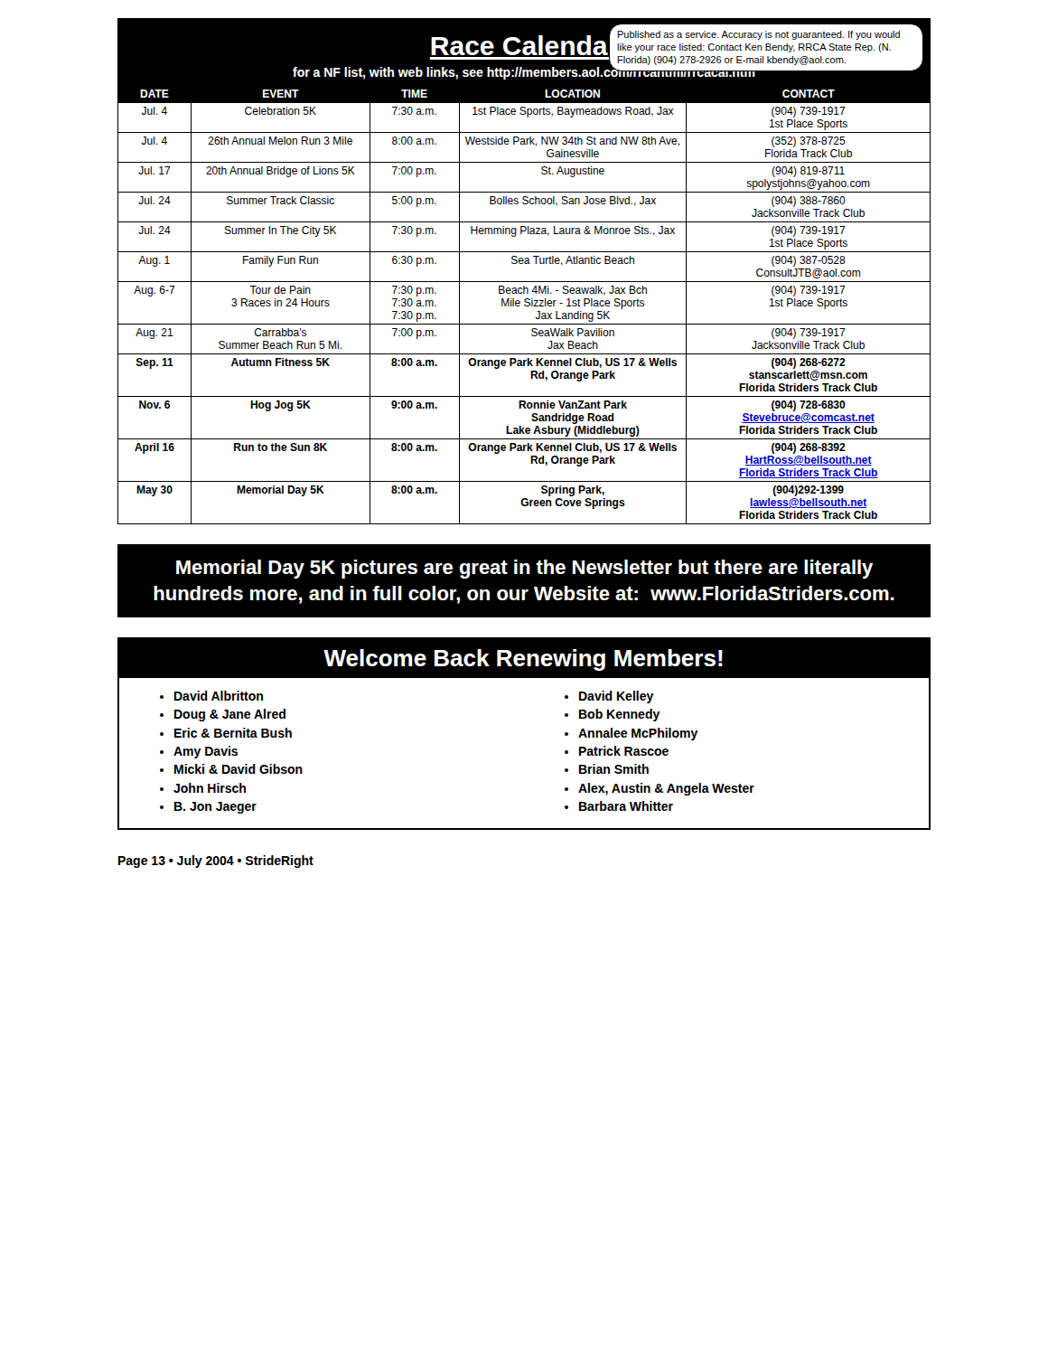Published as a service. Accuracy is not guaranteed. If you would like your race listed: Contact Ken Bendy, RRCA State Rep. (N. Florida) (904) 278-2926 or E-mail kbendy@aol.com.
Race Calendar
for a NF list, with web links, see http://members.aol.com/rrcahtml/rrcacal.htm
| DATE | EVENT | TIME | LOCATION | CONTACT |
| --- | --- | --- | --- | --- |
| Jul. 4 | Celebration 5K | 7:30 a.m. | 1st Place Sports, Baymeadows Road, Jax | (904) 739-1917 1st Place Sports |
| Jul. 4 | 26th Annual Melon Run 3 Mile | 8:00 a.m. | Westside Park, NW 34th St and NW 8th Ave, Gainesville | (352) 378-8725 Florida Track Club |
| Jul. 17 | 20th Annual Bridge of Lions 5K | 7:00 p.m. | St. Augustine | (904) 819-8711 spolystjohns@yahoo.com |
| Jul. 24 | Summer Track Classic | 5:00 p.m. | Bolles School, San Jose Blvd., Jax | (904) 388-7860 Jacksonville Track Club |
| Jul. 24 | Summer In The City 5K | 7:30 p.m. | Hemming Plaza, Laura & Monroe Sts., Jax | (904) 739-1917 1st Place Sports |
| Aug. 1 | Family Fun Run | 6:30 p.m. | Sea Turtle, Atlantic Beach | (904) 387-0528 ConsultJTB@aol.com |
| Aug. 6-7 | Tour de Pain 3 Races in 24 Hours | 7:30 p.m. 7:30 a.m. 7:30 p.m. | Beach 4Mi. - Seawalk, Jax Bch Mile Sizzler - 1st Place Sports Jax Landing 5K | (904) 739-1917 1st Place Sports |
| Aug. 21 | Carrabba's Summer Beach Run 5 Mi. | 7:00 p.m. | SeaWalk Pavilion Jax Beach | (904) 739-1917 Jacksonville Track Club |
| Sep. 11 | Autumn Fitness 5K | 8:00 a.m. | Orange Park Kennel Club, US 17 & Wells Rd, Orange Park | (904) 268-6272 stanscarlett@msn.com Florida Striders Track Club |
| Nov. 6 | Hog Jog 5K | 9:00 a.m. | Ronnie VanZant Park Sandridge Road Lake Asbury (Middleburg) | (904) 728-6830 Stevebruce@comcast.net Florida Striders Track Club |
| April 16 | Run to the Sun 8K | 8:00 a.m. | Orange Park Kennel Club, US 17 & Wells Rd, Orange Park | (904) 268-8392 HartRoss@bellsouth.net Florida Striders Track Club |
| May 30 | Memorial Day 5K | 8:00 a.m. | Spring Park, Green Cove Springs | (904)292-1399 lawless@bellsouth.net Florida Striders Track Club |
Memorial Day 5K pictures are great in the Newsletter but there are literally hundreds more, and in full color, on our Website at: www.FloridaStriders.com.
Welcome Back Renewing Members!
David Albritton
Doug & Jane Alred
Eric & Bernita Bush
Amy Davis
Micki & David Gibson
John Hirsch
B. Jon Jaeger
David Kelley
Bob Kennedy
Annalee McPhilomy
Patrick Rascoe
Brian Smith
Alex, Austin & Angela Wester
Barbara Whitter
Page 13 • July 2004 • StrideRight